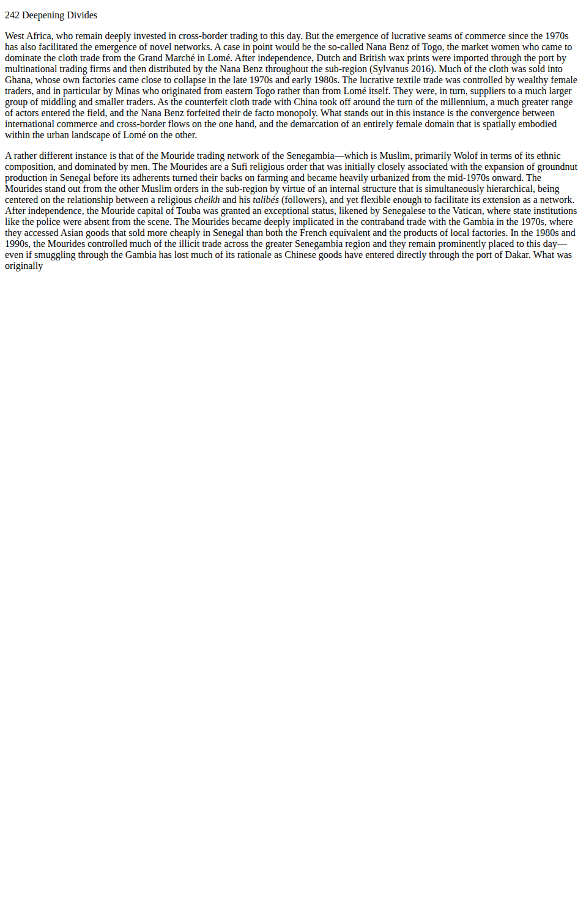242 Deepening Divides
West Africa, who remain deeply invested in cross-border trading to this day. But the emergence of lucrative seams of commerce since the 1970s has also facilitated the emergence of novel networks. A case in point would be the so-called Nana Benz of Togo, the market women who came to dominate the cloth trade from the Grand Marché in Lomé. After independence, Dutch and British wax prints were imported through the port by multinational trading firms and then distributed by the Nana Benz throughout the sub-region (Sylvanus 2016). Much of the cloth was sold into Ghana, whose own factories came close to collapse in the late 1970s and early 1980s. The lucrative textile trade was controlled by wealthy female traders, and in particular by Minas who originated from eastern Togo rather than from Lomé itself. They were, in turn, suppliers to a much larger group of middling and smaller traders. As the counterfeit cloth trade with China took off around the turn of the millennium, a much greater range of actors entered the field, and the Nana Benz forfeited their de facto monopoly. What stands out in this instance is the convergence between international commerce and cross-border flows on the one hand, and the demarcation of an entirely female domain that is spatially embodied within the urban landscape of Lomé on the other.
A rather different instance is that of the Mouride trading network of the Senegambia—which is Muslim, primarily Wolof in terms of its ethnic composition, and dominated by men. The Mourides are a Sufi religious order that was initially closely associated with the expansion of groundnut production in Senegal before its adherents turned their backs on farming and became heavily urbanized from the mid-1970s onward. The Mourides stand out from the other Muslim orders in the sub-region by virtue of an internal structure that is simultaneously hierarchical, being centered on the relationship between a religious cheikh and his talibés (followers), and yet flexible enough to facilitate its extension as a network. After independence, the Mouride capital of Touba was granted an exceptional status, likened by Senegalese to the Vatican, where state institutions like the police were absent from the scene. The Mourides became deeply implicated in the contraband trade with the Gambia in the 1970s, where they accessed Asian goods that sold more cheaply in Senegal than both the French equivalent and the products of local factories. In the 1980s and 1990s, the Mourides controlled much of the illicit trade across the greater Senegambia region and they remain prominently placed to this day—even if smuggling through the Gambia has lost much of its rationale as Chinese goods have entered directly through the port of Dakar. What was originally